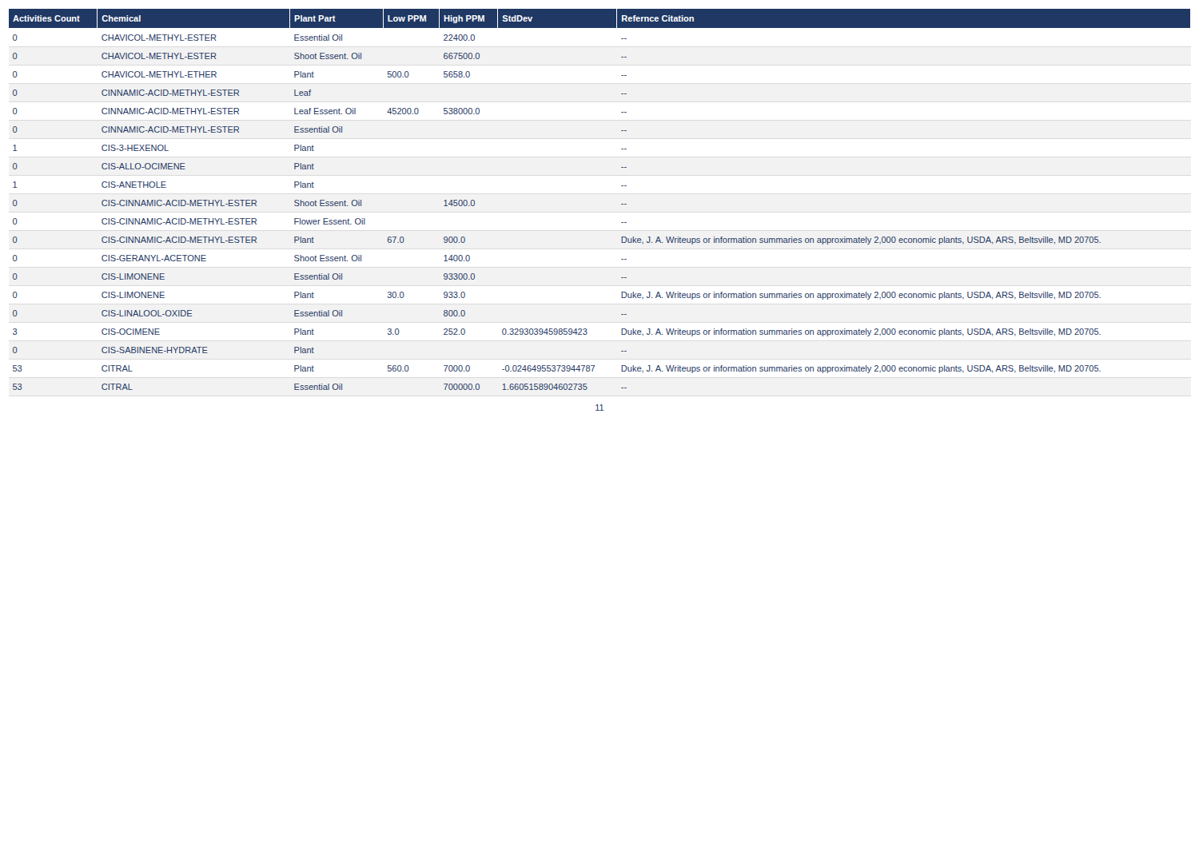| Activities Count | Chemical | Plant Part | Low PPM | High PPM | StdDev | Refernce Citation |
| --- | --- | --- | --- | --- | --- | --- |
| 0 | CHAVICOL-METHYL-ESTER | Essential Oil | | 22400.0 | | -- |
| 0 | CHAVICOL-METHYL-ESTER | Shoot Essent. Oil | | 667500.0 | | -- |
| 0 | CHAVICOL-METHYL-ETHER | Plant | 500.0 | 5658.0 | | -- |
| 0 | CINNAMIC-ACID-METHYL-ESTER | Leaf | | | | -- |
| 0 | CINNAMIC-ACID-METHYL-ESTER | Leaf Essent. Oil | 45200.0 | 538000.0 | | -- |
| 0 | CINNAMIC-ACID-METHYL-ESTER | Essential Oil | | | | -- |
| 1 | CIS-3-HEXENOL | Plant | | | | -- |
| 0 | CIS-ALLO-OCIMENE | Plant | | | | -- |
| 1 | CIS-ANETHOLE | Plant | | | | -- |
| 0 | CIS-CINNAMIC-ACID-METHYL-ESTER | Shoot Essent. Oil | | 14500.0 | | -- |
| 0 | CIS-CINNAMIC-ACID-METHYL-ESTER | Flower Essent. Oil | | | | -- |
| 0 | CIS-CINNAMIC-ACID-METHYL-ESTER | Plant | 67.0 | 900.0 | | Duke, J. A. Writeups or information summaries on approximately 2,000 economic plants, USDA, ARS, Beltsville, MD 20705. |
| 0 | CIS-GERANYL-ACETONE | Shoot Essent. Oil | | 1400.0 | | -- |
| 0 | CIS-LIMONENE | Essential Oil | | 93300.0 | | -- |
| 0 | CIS-LIMONENE | Plant | 30.0 | 933.0 | | Duke, J. A. Writeups or information summaries on approximately 2,000 economic plants, USDA, ARS, Beltsville, MD 20705. |
| 0 | CIS-LINALOOL-OXIDE | Essential Oil | | 800.0 | | -- |
| 3 | CIS-OCIMENE | Plant | 3.0 | 252.0 | 0.3293039459859423 | Duke, J. A. Writeups or information summaries on approximately 2,000 economic plants, USDA, ARS, Beltsville, MD 20705. |
| 0 | CIS-SABINENE-HYDRATE | Plant | | | | -- |
| 53 | CITRAL | Plant | 560.0 | 7000.0 | -0.02464955373944787 | Duke, J. A. Writeups or information summaries on approximately 2,000 economic plants, USDA, ARS, Beltsville, MD 20705. |
| 53 | CITRAL | Essential Oil | | 700000.0 | 1.6605158904602735 | -- |
11